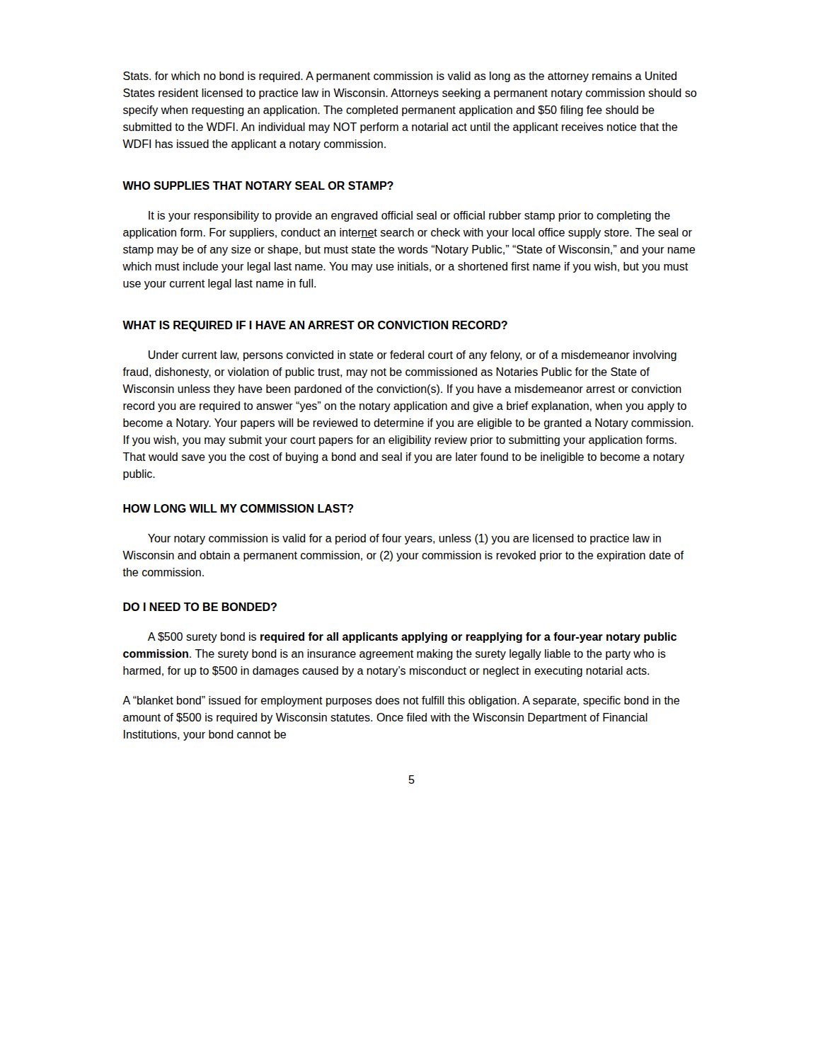Stats. for which no bond is required. A permanent commission is valid as long as the attorney remains a United States resident licensed to practice law in Wisconsin. Attorneys seeking a permanent notary commission should so specify when requesting an application. The completed permanent application and $50 filing fee should be submitted to the WDFI. An individual may NOT perform a notarial act until the applicant receives notice that the WDFI has issued the applicant a notary commission.
Who supplies that notary seal or stamp?
It is your responsibility to provide an engraved official seal or official rubber stamp prior to completing the application form. For suppliers, conduct an internet search or check with your local office supply store. The seal or stamp may be of any size or shape, but must state the words “Notary Public,” “State of Wisconsin,” and your name which must include your legal last name. You may use initials, or a shortened first name if you wish, but you must use your current legal last name in full.
What is required if I have an arrest or conviction record?
Under current law, persons convicted in state or federal court of any felony, or of a misdemeanor involving fraud, dishonesty, or violation of public trust, may not be commissioned as Notaries Public for the State of Wisconsin unless they have been pardoned of the conviction(s). If you have a misdemeanor arrest or conviction record you are required to answer “yes” on the notary application and give a brief explanation, when you apply to become a Notary. Your papers will be reviewed to determine if you are eligible to be granted a Notary commission. If you wish, you may submit your court papers for an eligibility review prior to submitting your application forms. That would save you the cost of buying a bond and seal if you are later found to be ineligible to become a notary public.
How long will my commission last?
Your notary commission is valid for a period of four years, unless (1) you are licensed to practice law in Wisconsin and obtain a permanent commission, or (2) your commission is revoked prior to the expiration date of the commission.
Do I need to be bonded?
A $500 surety bond is required for all applicants applying or reapplying for a four-year notary public commission. The surety bond is an insurance agreement making the surety legally liable to the party who is harmed, for up to $500 in damages caused by a notary’s misconduct or neglect in executing notarial acts.
A “blanket bond” issued for employment purposes does not fulfill this obligation. A separate, specific bond in the amount of $500 is required by Wisconsin statutes. Once filed with the Wisconsin Department of Financial Institutions, your bond cannot be
5